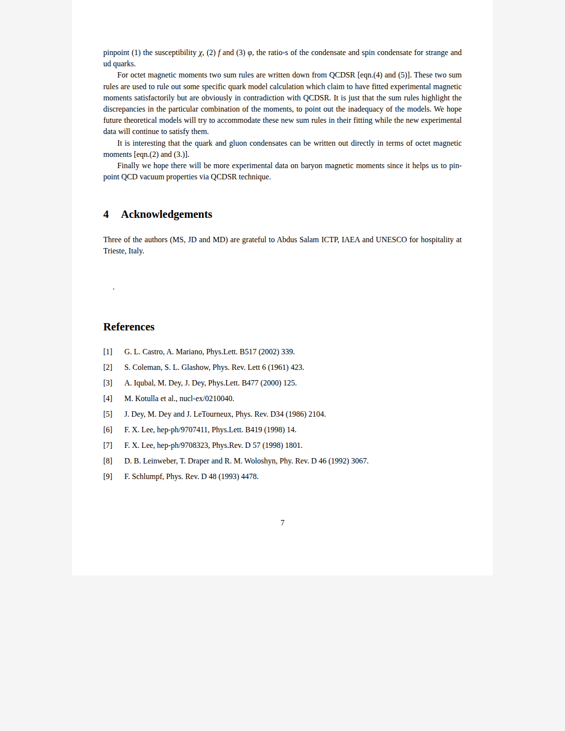pinpoint (1) the susceptibility χ, (2) f and (3) φ, the ratio-s of the condensate and spin condensate for strange and ud quarks.
For octet magnetic moments two sum rules are written down from QCDSR [eqn.(4) and (5)]. These two sum rules are used to rule out some specific quark model calculation which claim to have fitted experimental magnetic moments satisfactorily but are obviously in contradiction with QCDSR. It is just that the sum rules highlight the discrepancies in the particular combination of the moments, to point out the inadequacy of the models. We hope future theoretical models will try to accommodate these new sum rules in their fitting while the new experimental data will continue to satisfy them.
It is interesting that the quark and gluon condensates can be written out directly in terms of octet magnetic moments [eqn.(2) and (3.)].
Finally we hope there will be more experimental data on baryon magnetic moments since it helps us to pinpoint QCD vacuum properties via QCDSR technique.
4 Acknowledgements
Three of the authors (MS, JD and MD) are grateful to Abdus Salam ICTP, IAEA and UNESCO for hospitality at Trieste, Italy.
.
References
[1] G. L. Castro, A. Mariano, Phys.Lett. B517 (2002) 339.
[2] S. Coleman, S. L. Glashow, Phys. Rev. Lett 6 (1961) 423.
[3] A. Iqubal, M. Dey, J. Dey, Phys.Lett. B477 (2000) 125.
[4] M. Kotulla et al., nucl-ex/0210040.
[5] J. Dey, M. Dey and J. LeTourneux, Phys. Rev. D34 (1986) 2104.
[6] F. X. Lee, hep-ph/9707411, Phys.Lett. B419 (1998) 14.
[7] F. X. Lee, hep-ph/9708323, Phys.Rev. D 57 (1998) 1801.
[8] D. B. Leinweber, T. Draper and R. M. Woloshyn, Phy. Rev. D 46 (1992) 3067.
[9] F. Schlumpf, Phys. Rev. D 48 (1993) 4478.
7